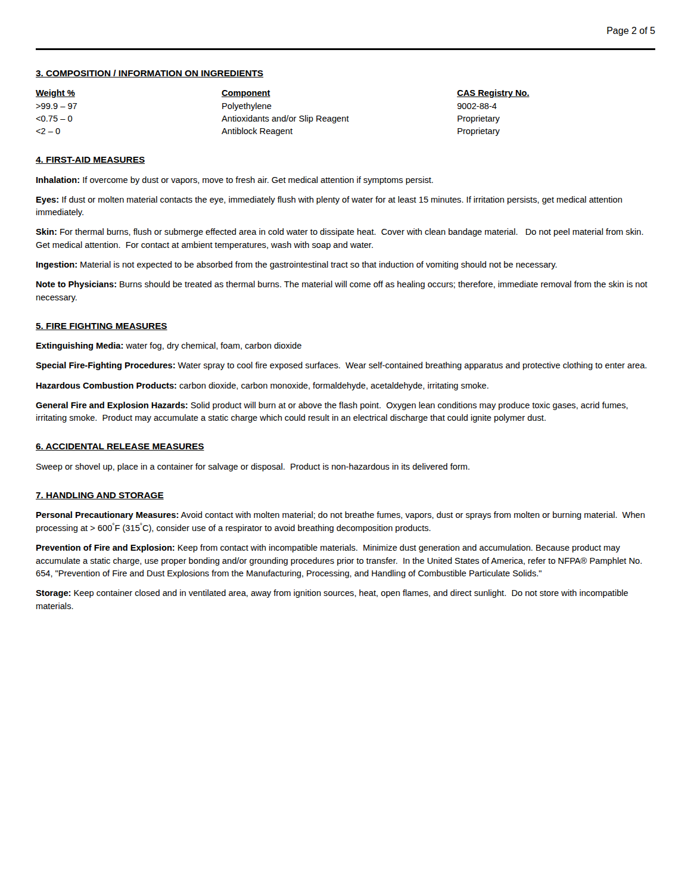Page 2 of 5
3. COMPOSITION / INFORMATION ON INGREDIENTS
| Weight % | Component | CAS Registry No. |
| --- | --- | --- |
| >99.9 – 97 | Polyethylene | 9002-88-4 |
| <0.75 – 0 | Antioxidants and/or Slip Reagent | Proprietary |
| <2 – 0 | Antiblock Reagent | Proprietary |
4. FIRST-AID MEASURES
Inhalation: If overcome by dust or vapors, move to fresh air. Get medical attention if symptoms persist.
Eyes: If dust or molten material contacts the eye, immediately flush with plenty of water for at least 15 minutes. If irritation persists, get medical attention immediately.
Skin: For thermal burns, flush or submerge effected area in cold water to dissipate heat. Cover with clean bandage material. Do not peel material from skin. Get medical attention. For contact at ambient temperatures, wash with soap and water.
Ingestion: Material is not expected to be absorbed from the gastrointestinal tract so that induction of vomiting should not be necessary.
Note to Physicians: Burns should be treated as thermal burns. The material will come off as healing occurs; therefore, immediate removal from the skin is not necessary.
5. FIRE FIGHTING MEASURES
Extinguishing Media: water fog, dry chemical, foam, carbon dioxide
Special Fire-Fighting Procedures: Water spray to cool fire exposed surfaces. Wear self-contained breathing apparatus and protective clothing to enter area.
Hazardous Combustion Products: carbon dioxide, carbon monoxide, formaldehyde, acetaldehyde, irritating smoke.
General Fire and Explosion Hazards: Solid product will burn at or above the flash point. Oxygen lean conditions may produce toxic gases, acrid fumes, irritating smoke. Product may accumulate a static charge which could result in an electrical discharge that could ignite polymer dust.
6. ACCIDENTAL RELEASE MEASURES
Sweep or shovel up, place in a container for salvage or disposal. Product is non-hazardous in its delivered form.
7. HANDLING AND STORAGE
Personal Precautionary Measures: Avoid contact with molten material; do not breathe fumes, vapors, dust or sprays from molten or burning material. When processing at > 600°F (315°C), consider use of a respirator to avoid breathing decomposition products.
Prevention of Fire and Explosion: Keep from contact with incompatible materials. Minimize dust generation and accumulation. Because product may accumulate a static charge, use proper bonding and/or grounding procedures prior to transfer. In the United States of America, refer to NFPA® Pamphlet No. 654, "Prevention of Fire and Dust Explosions from the Manufacturing, Processing, and Handling of Combustible Particulate Solids."
Storage: Keep container closed and in ventilated area, away from ignition sources, heat, open flames, and direct sunlight. Do not store with incompatible materials.